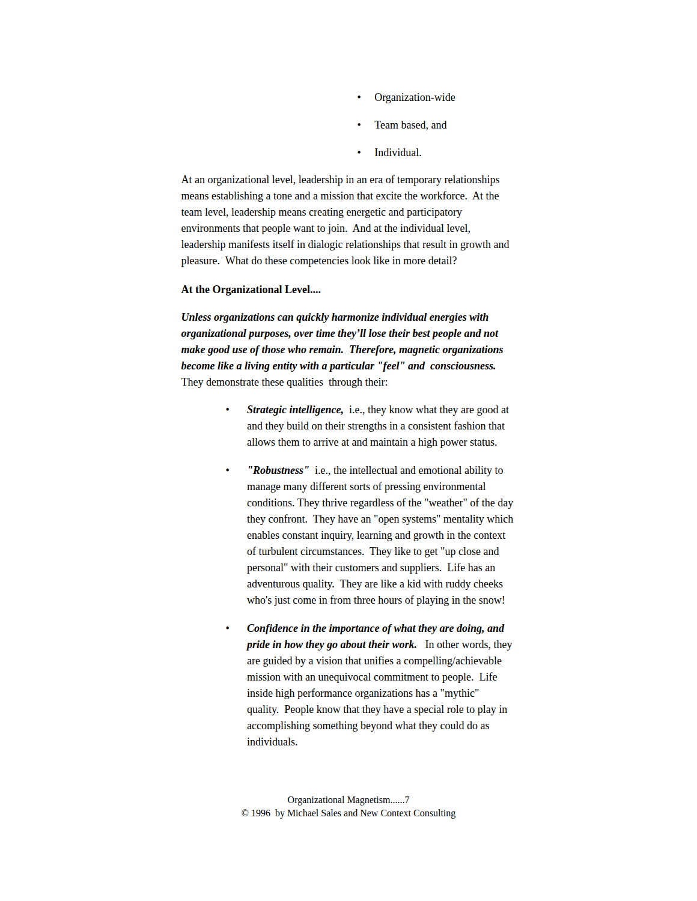Organization-wide
Team based, and
Individual.
At an organizational level, leadership in an era of temporary relationships means establishing a tone and a mission that excite the workforce. At the team level, leadership means creating energetic and participatory environments that people want to join. And at the individual level, leadership manifests itself in dialogic relationships that result in growth and pleasure. What do these competencies look like in more detail?
At the Organizational Level....
Unless organizations can quickly harmonize individual energies with organizational purposes, over time they’ll lose their best people and not make good use of those who remain. Therefore, magnetic organizations become like a living entity with a particular "feel" and consciousness. They demonstrate these qualities through their:
Strategic intelligence, i.e., they know what they are good at and they build on their strengths in a consistent fashion that allows them to arrive at and maintain a high power status.
"Robustness" i.e., the intellectual and emotional ability to manage many different sorts of pressing environmental conditions. They thrive regardless of the "weather" of the day they confront. They have an "open systems" mentality which enables constant inquiry, learning and growth in the context of turbulent circumstances. They like to get "up close and personal" with their customers and suppliers. Life has an adventurous quality. They are like a kid with ruddy cheeks who's just come in from three hours of playing in the snow!
Confidence in the importance of what they are doing, and pride in how they go about their work. In other words, they are guided by a vision that unifies a compelling/achievable mission with an unequivocal commitment to people. Life inside high performance organizations has a "mythic" quality. People know that they have a special role to play in accomplishing something beyond what they could do as individuals.
Organizational Magnetism......7
© 1996 by Michael Sales and New Context Consulting